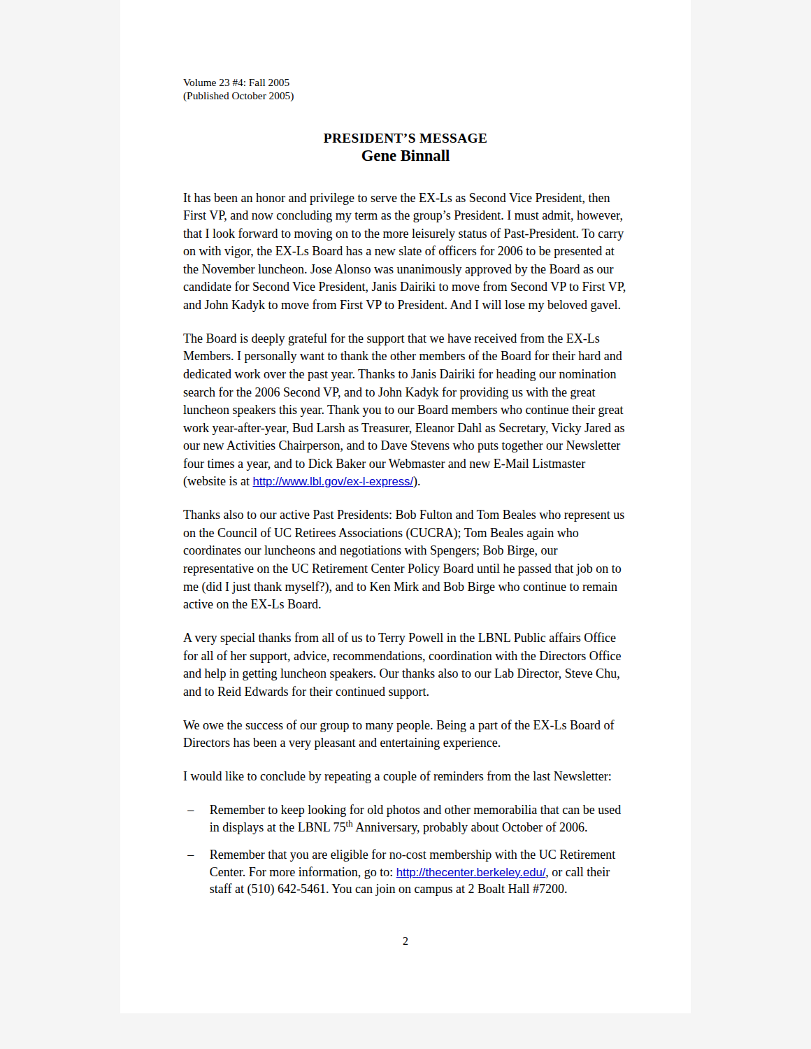Volume 23 #4: Fall 2005
(Published October 2005)
PRESIDENT’S MESSAGE
Gene Binnall
It has been an honor and privilege to serve the EX-Ls as Second Vice President, then First VP, and now concluding my term as the group’s President. I must admit, however, that I look forward to moving on to the more leisurely status of Past-President. To carry on with vigor, the EX-Ls Board has a new slate of officers for 2006 to be presented at the November luncheon. Jose Alonso was unanimously approved by the Board as our candidate for Second Vice President, Janis Dairiki to move from Second VP to First VP, and John Kadyk to move from First VP to President. And I will lose my beloved gavel.
The Board is deeply grateful for the support that we have received from the EX-Ls Members. I personally want to thank the other members of the Board for their hard and dedicated work over the past year. Thanks to Janis Dairiki for heading our nomination search for the 2006 Second VP, and to John Kadyk for providing us with the great luncheon speakers this year. Thank you to our Board members who continue their great work year-after-year, Bud Larsh as Treasurer, Eleanor Dahl as Secretary, Vicky Jared as our new Activities Chairperson, and to Dave Stevens who puts together our Newsletter four times a year, and to Dick Baker our Webmaster and new E-Mail Listmaster (website is at http://www.lbl.gov/ex-l-express/).
Thanks also to our active Past Presidents: Bob Fulton and Tom Beales who represent us on the Council of UC Retirees Associations (CUCRA); Tom Beales again who coordinates our luncheons and negotiations with Spengers; Bob Birge, our representative on the UC Retirement Center Policy Board until he passed that job on to me (did I just thank myself?), and to Ken Mirk and Bob Birge who continue to remain active on the EX-Ls Board.
A very special thanks from all of us to Terry Powell in the LBNL Public affairs Office for all of her support, advice, recommendations, coordination with the Directors Office and help in getting luncheon speakers. Our thanks also to our Lab Director, Steve Chu, and to Reid Edwards for their continued support.
We owe the success of our group to many people. Being a part of the EX-Ls Board of Directors has been a very pleasant and entertaining experience.
I would like to conclude by repeating a couple of reminders from the last Newsletter:
Remember to keep looking for old photos and other memorabilia that can be used in displays at the LBNL 75th Anniversary, probably about October of 2006.
Remember that you are eligible for no-cost membership with the UC Retirement Center. For more information, go to: http://thecenter.berkeley.edu/, or call their staff at (510) 642-5461. You can join on campus at 2 Boalt Hall #7200.
2